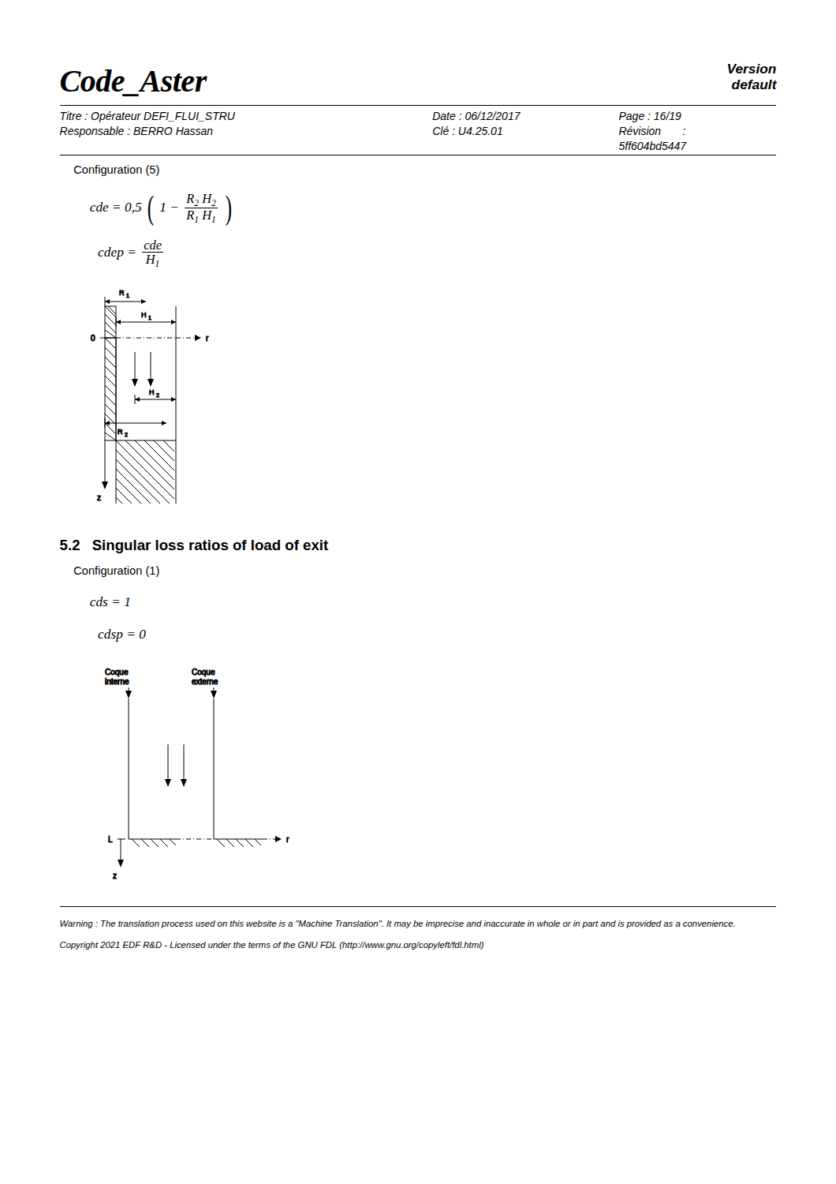Versiondefault
Code_Aster
| Titre : Opérateur DEFI_FLUI_STRU | Date : 06/12/2017 | Page : 16/19 |
| Responsable : BERRO Hassan | Clé : U4.25.01 | Révision : 5ff604bd5447 |
Configuration (5)
cde = 0,5 ( 1 − R2 H2 R1 H1 )
cdep = cde H1
R 1 H 1 0 r H 2 R 2 z
5.2 Singular loss ratios of load of exit
Configuration (1)
cds = 1
cdsp = 0
Coque interne Coque externe L r z
Warning : The translation process used on this website is a "Machine Translation". It may be imprecise and inaccurate in whole or in part and is provided as a convenience.
Copyright 2021 EDF R&D - Licensed under the terms of the GNU FDL (http://www.gnu.org/copyleft/fdl.html)